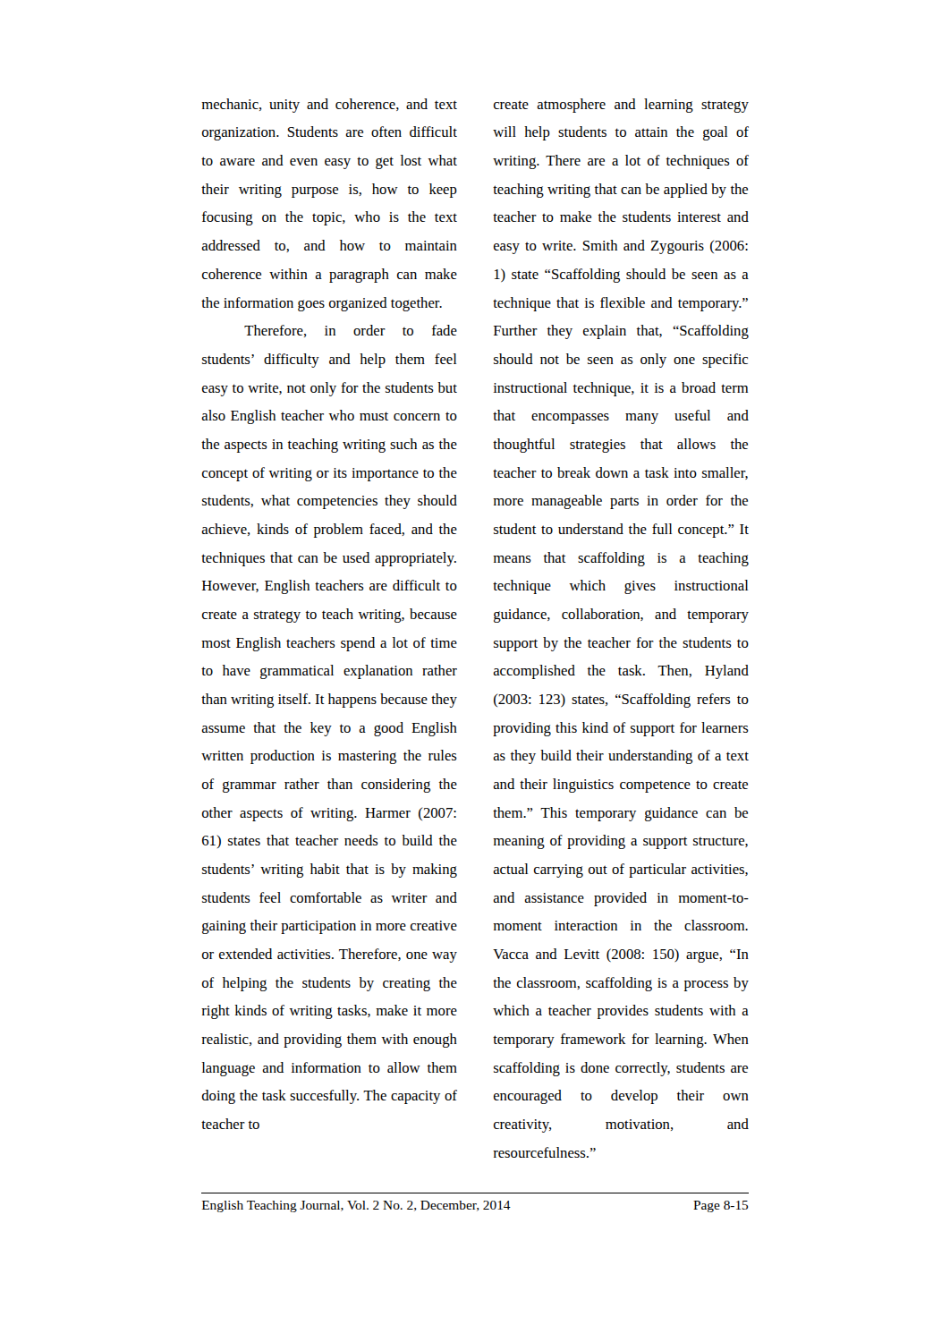mechanic, unity and coherence, and text organization. Students are often difficult to aware and even easy to get lost what their writing purpose is, how to keep focusing on the topic, who is the text addressed to, and how to maintain coherence within a paragraph can make the information goes organized together.
Therefore, in order to fade students’ difficulty and help them feel easy to write, not only for the students but also English teacher who must concern to the aspects in teaching writing such as the concept of writing or its importance to the students, what competencies they should achieve, kinds of problem faced, and the techniques that can be used appropriately. However, English teachers are difficult to create a strategy to teach writing, because most English teachers spend a lot of time to have grammatical explanation rather than writing itself. It happens because they assume that the key to a good English written production is mastering the rules of grammar rather than considering the other aspects of writing. Harmer (2007: 61) states that teacher needs to build the students’ writing habit that is by making students feel comfortable as writer and gaining their participation in more creative or extended activities. Therefore, one way of helping the students by creating the right kinds of writing tasks, make it more realistic, and providing them with enough language and information to allow them doing the task succesfully. The capacity of teacher to
create atmosphere and learning strategy will help students to attain the goal of writing. There are a lot of techniques of teaching writing that can be applied by the teacher to make the students interest and easy to write. Smith and Zygouris (2006: 1) state “Scaffolding should be seen as a technique that is flexible and temporary.” Further they explain that, “Scaffolding should not be seen as only one specific instructional technique, it is a broad term that encompasses many useful and thoughtful strategies that allows the teacher to break down a task into smaller, more manageable parts in order for the student to understand the full concept.” It means that scaffolding is a teaching technique which gives instructional guidance, collaboration, and temporary support by the teacher for the students to accomplished the task. Then, Hyland (2003: 123) states, “Scaffolding refers to providing this kind of support for learners as they build their understanding of a text and their linguistics competence to create them.” This temporary guidance can be meaning of providing a support structure, actual carrying out of particular activities, and assistance provided in moment-to-moment interaction in the classroom. Vacca and Levitt (2008: 150) argue, “In the classroom, scaffolding is a process by which a teacher provides students with a temporary framework for learning. When scaffolding is done correctly, students are encouraged to develop their own creativity, motivation, and resourcefulness.”
English Teaching Journal, Vol. 2 No. 2, December, 2014
Page 8-15